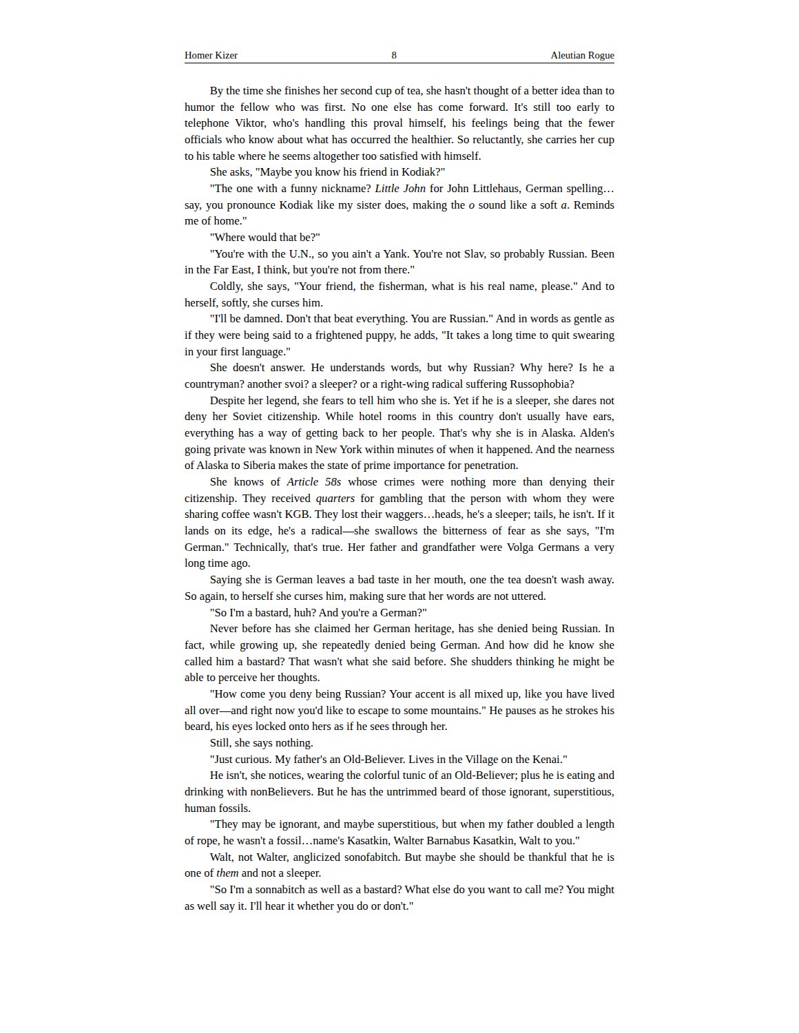Homer Kizer 8 Aleutian Rogue
By the time she finishes her second cup of tea, she hasn't thought of a better idea than to humor the fellow who was first. No one else has come forward. It's still too early to telephone Viktor, who's handling this proval himself, his feelings being that the fewer officials who know about what has occurred the healthier. So reluctantly, she carries her cup to his table where he seems altogether too satisfied with himself.
She asks, "Maybe you know his friend in Kodiak?"
"The one with a funny nickname? Little John for John Littlehaus, German spelling…say, you pronounce Kodiak like my sister does, making the o sound like a soft a. Reminds me of home."
"Where would that be?"
"You're with the U.N., so you ain't a Yank. You're not Slav, so probably Russian. Been in the Far East, I think, but you're not from there."
Coldly, she says, "Your friend, the fisherman, what is his real name, please." And to herself, softly, she curses him.
"I'll be damned. Don't that beat everything. You are Russian." And in words as gentle as if they were being said to a frightened puppy, he adds, "It takes a long time to quit swearing in your first language."
She doesn't answer. He understands words, but why Russian? Why here? Is he a countryman? another svoi? a sleeper? or a right-wing radical suffering Russophobia?
Despite her legend, she fears to tell him who she is. Yet if he is a sleeper, she dares not deny her Soviet citizenship. While hotel rooms in this country don't usually have ears, everything has a way of getting back to her people. That's why she is in Alaska. Alden's going private was known in New York within minutes of when it happened. And the nearness of Alaska to Siberia makes the state of prime importance for penetration.
She knows of Article 58s whose crimes were nothing more than denying their citizenship. They received quarters for gambling that the person with whom they were sharing coffee wasn't KGB. They lost their waggers…heads, he's a sleeper; tails, he isn't. If it lands on its edge, he's a radical—she swallows the bitterness of fear as she says, "I'm German." Technically, that's true. Her father and grandfather were Volga Germans a very long time ago.
Saying she is German leaves a bad taste in her mouth, one the tea doesn't wash away. So again, to herself she curses him, making sure that her words are not uttered.
"So I'm a bastard, huh? And you're a German?"
Never before has she claimed her German heritage, has she denied being Russian. In fact, while growing up, she repeatedly denied being German. And how did he know she called him a bastard? That wasn't what she said before. She shudders thinking he might be able to perceive her thoughts.
"How come you deny being Russian? Your accent is all mixed up, like you have lived all over—and right now you'd like to escape to some mountains." He pauses as he strokes his beard, his eyes locked onto hers as if he sees through her.
Still, she says nothing.
"Just curious. My father's an Old-Believer. Lives in the Village on the Kenai."
He isn't, she notices, wearing the colorful tunic of an Old-Believer; plus he is eating and drinking with nonBelievers. But he has the untrimmed beard of those ignorant, superstitious, human fossils.
"They may be ignorant, and maybe superstitious, but when my father doubled a length of rope, he wasn't a fossil…name's Kasatkin, Walter Barnabus Kasatkin, Walt to you."
Walt, not Walter, anglicized sonofabitch. But maybe she should be thankful that he is one of them and not a sleeper.
"So I'm a sonnabitch as well as a bastard? What else do you want to call me? You might as well say it. I'll hear it whether you do or don't."